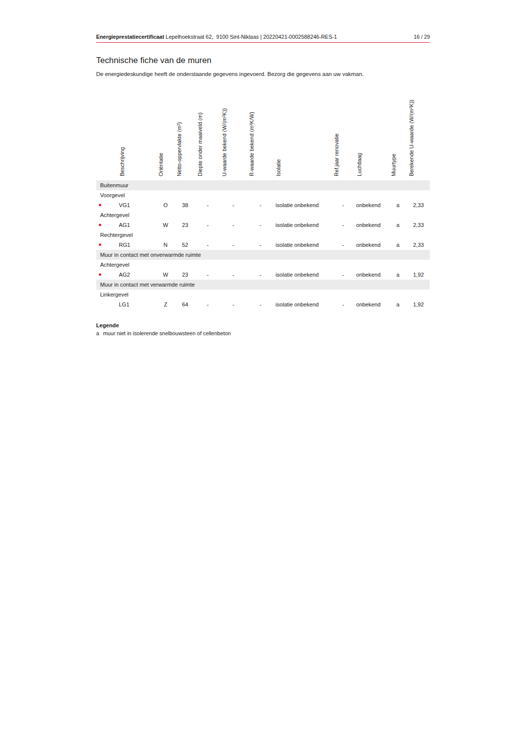Energieprestatiecertificaat Lepelhoekstraat 62, 9100 Sint-Niklaas | 20220421-0002588246-RES-1
16 / 29
Technische fiche van de muren
De energiedeskundige heeft de onderstaande gegevens ingevoerd. Bezorg die gegevens aan uw vakman.
| | Beschrijving | Oriëntatie | Netto-oppervlakte (m²) | Diepte onder maaiveld (m) | U-waarde bekend (W/(m²K)) | R-waarde bekend (m²K/W) | Isolatie | Ref.jaar renovatie | Luchtlaag | Muurtype | Berekende U-waarde (W/(m²K)) |
| --- | --- | --- | --- | --- | --- | --- | --- | --- | --- | --- | --- |
| Buitenmuur |
| Voorgevel |
| ● | VG1 | O | 38 | - | - | - | isolatie onbekend | - | onbekend | a | 2,33 |
| Achtergevel |
| ● | AG1 | W | 23 | - | - | - | isolatie onbekend | - | onbekend | a | 2,33 |
| Rechtergevel |
| ● | RG1 | N | 52 | - | - | - | isolatie onbekend | - | onbekend | a | 2,33 |
| Muur in contact met onverwarmde ruimte |
| Achtergevel |
| ● | AG2 | W | 23 | - | - | - | isolatie onbekend | - | onbekend | a | 1,92 |
| Muur in contact met verwarmde ruimte |
| Linkergevel |
| | LG1 | Z | 64 | - | - | - | isolatie onbekend | - | onbekend | a | 1,92 |
Legende
amuur niet in isolerende snelbouwsteen of cellenbeton